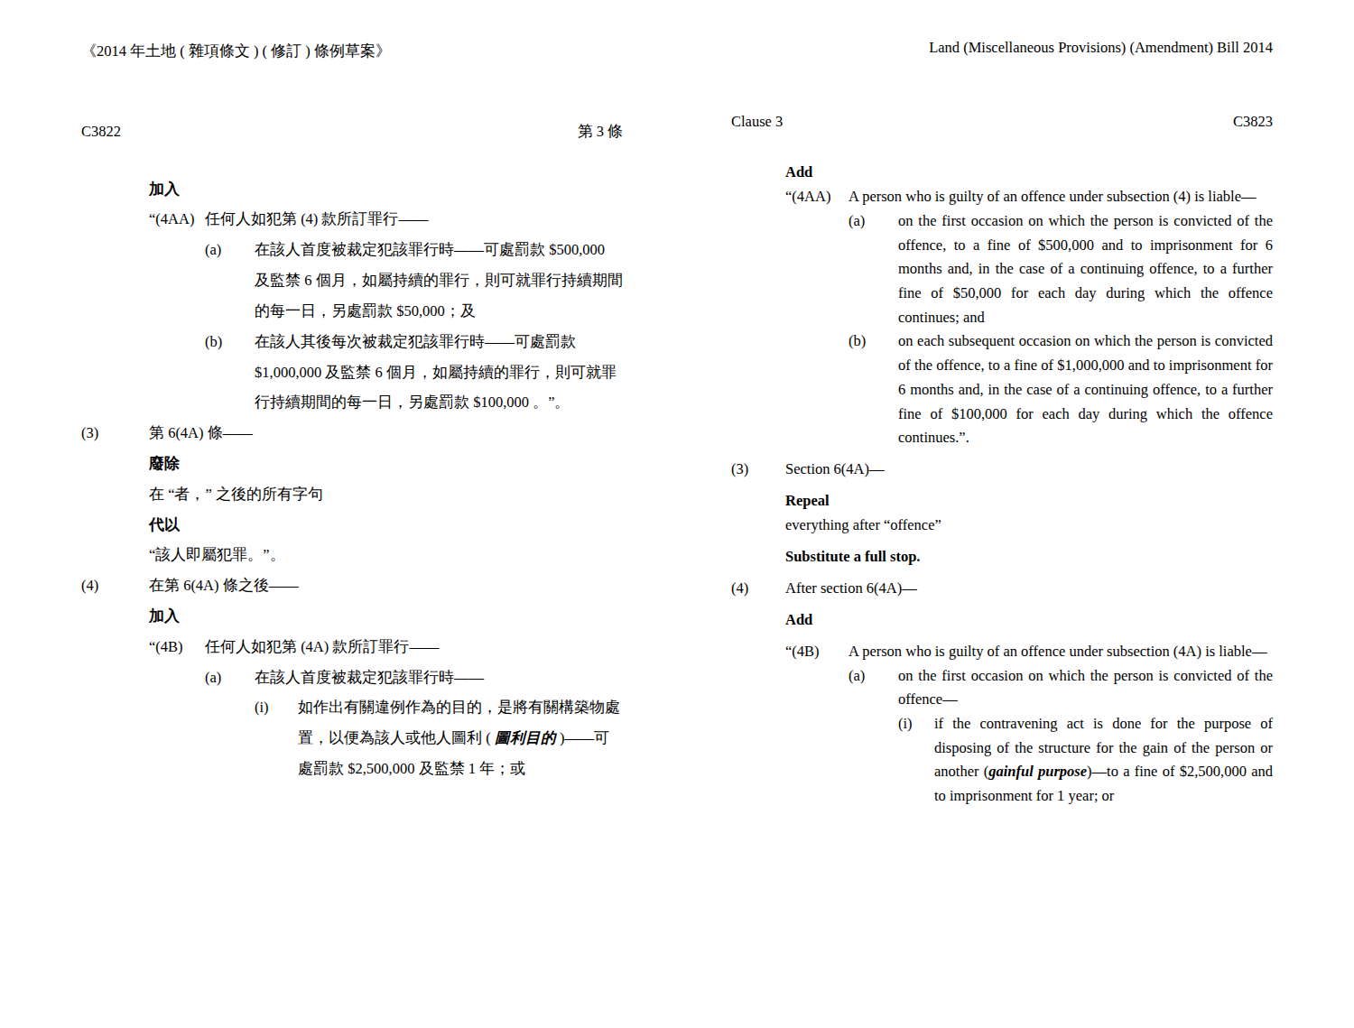《2014 年土地 ( 雜項條文 ) ( 修訂 ) 條例草案》
C3822 第 3 條
加入
“(4AA)
任何人如犯第 (4) 款所訂罪行——
(a)
在該人首度被裁定犯該罪行時——可處罰款 $500,000 及監禁 6 個月，如屬持續的罪行，則可就罪行持續期間的每一日，另處罰款 $50,000；及
(b)
在該人其後每次被裁定犯該罪行時——可處罰款 $1,000,000 及監禁 6 個月，如屬持續的罪行，則可就罪行持續期間的每一日，另處罰款 $100,000 。”。
(3)
第 6(4A) 條——
廢除
在 “者，” 之後的所有字句
代以
“該人即屬犯罪。”。
(4)
在第 6(4A) 條之後——
加入
“(4B)
任何人如犯第 (4A) 款所訂罪行——
(a)
在該人首度被裁定犯該罪行時——
(i)
如作出有關違例作為的目的，是將有關構築物處置，以便為該人或他人圖利 ( 圖利目的 )——可處罰款 $2,500,000 及監禁 1 年；或
Land (Miscellaneous Provisions) (Amendment) Bill 2014
Clause 3 C3823
Add
“(4AA)
A person who is guilty of an offence under subsection (4) is liable—
(a)
on the first occasion on which the person is convicted of the offence, to a fine of $500,000 and to imprisonment for 6 months and, in the case of a continuing offence, to a further fine of $50,000 for each day during which the offence continues; and
(b)
on each subsequent occasion on which the person is convicted of the offence, to a fine of $1,000,000 and to imprisonment for 6 months and, in the case of a continuing offence, to a further fine of $100,000 for each day during which the offence continues.”.
(3)
Section 6(4A)—
Repeal
everything after “offence”
Substitute a full stop.
(4)
After section 6(4A)—
Add
“(4B)
A person who is guilty of an offence under subsection (4A) is liable—
(a)
on the first occasion on which the person is convicted of the offence—
(i)
if the contravening act is done for the purpose of disposing of the structure for the gain of the person or another (gainful purpose)—to a fine of $2,500,000 and to imprisonment for 1 year; or